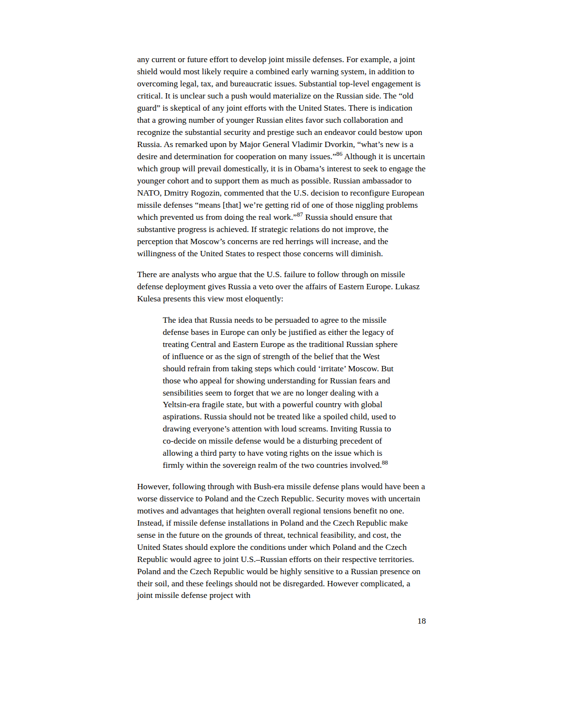any current or future effort to develop joint missile defenses. For example, a joint shield would most likely require a combined early warning system, in addition to overcoming legal, tax, and bureaucratic issues. Substantial top-level engagement is critical. It is unclear such a push would materialize on the Russian side. The “old guard” is skeptical of any joint efforts with the United States. There is indication that a growing number of younger Russian elites favor such collaboration and recognize the substantial security and prestige such an endeavor could bestow upon Russia. As remarked upon by Major General Vladimir Dvorkin, “what’s new is a desire and determination for cooperation on many issues.”86 Although it is uncertain which group will prevail domestically, it is in Obama’s interest to seek to engage the younger cohort and to support them as much as possible. Russian ambassador to NATO, Dmitry Rogozin, commented that the U.S. decision to reconfigure European missile defenses “means [that] we’re getting rid of one of those niggling problems which prevented us from doing the real work.”87 Russia should ensure that substantive progress is achieved. If strategic relations do not improve, the perception that Moscow’s concerns are red herrings will increase, and the willingness of the United States to respect those concerns will diminish.
There are analysts who argue that the U.S. failure to follow through on missile defense deployment gives Russia a veto over the affairs of Eastern Europe. Lukasz Kulesa presents this view most eloquently:
The idea that Russia needs to be persuaded to agree to the missile defense bases in Europe can only be justified as either the legacy of treating Central and Eastern Europe as the traditional Russian sphere of influence or as the sign of strength of the belief that the West should refrain from taking steps which could ‘irritate’ Moscow. But those who appeal for showing understanding for Russian fears and sensibilities seem to forget that we are no longer dealing with a Yeltsin-era fragile state, but with a powerful country with global aspirations. Russia should not be treated like a spoiled child, used to drawing everyone’s attention with loud screams. Inviting Russia to co-decide on missile defense would be a disturbing precedent of allowing a third party to have voting rights on the issue which is firmly within the sovereign realm of the two countries involved.88
However, following through with Bush-era missile defense plans would have been a worse disservice to Poland and the Czech Republic. Security moves with uncertain motives and advantages that heighten overall regional tensions benefit no one. Instead, if missile defense installations in Poland and the Czech Republic make sense in the future on the grounds of threat, technical feasibility, and cost, the United States should explore the conditions under which Poland and the Czech Republic would agree to joint U.S.–Russian efforts on their respective territories. Poland and the Czech Republic would be highly sensitive to a Russian presence on their soil, and these feelings should not be disregarded. However complicated, a joint missile defense project with
18